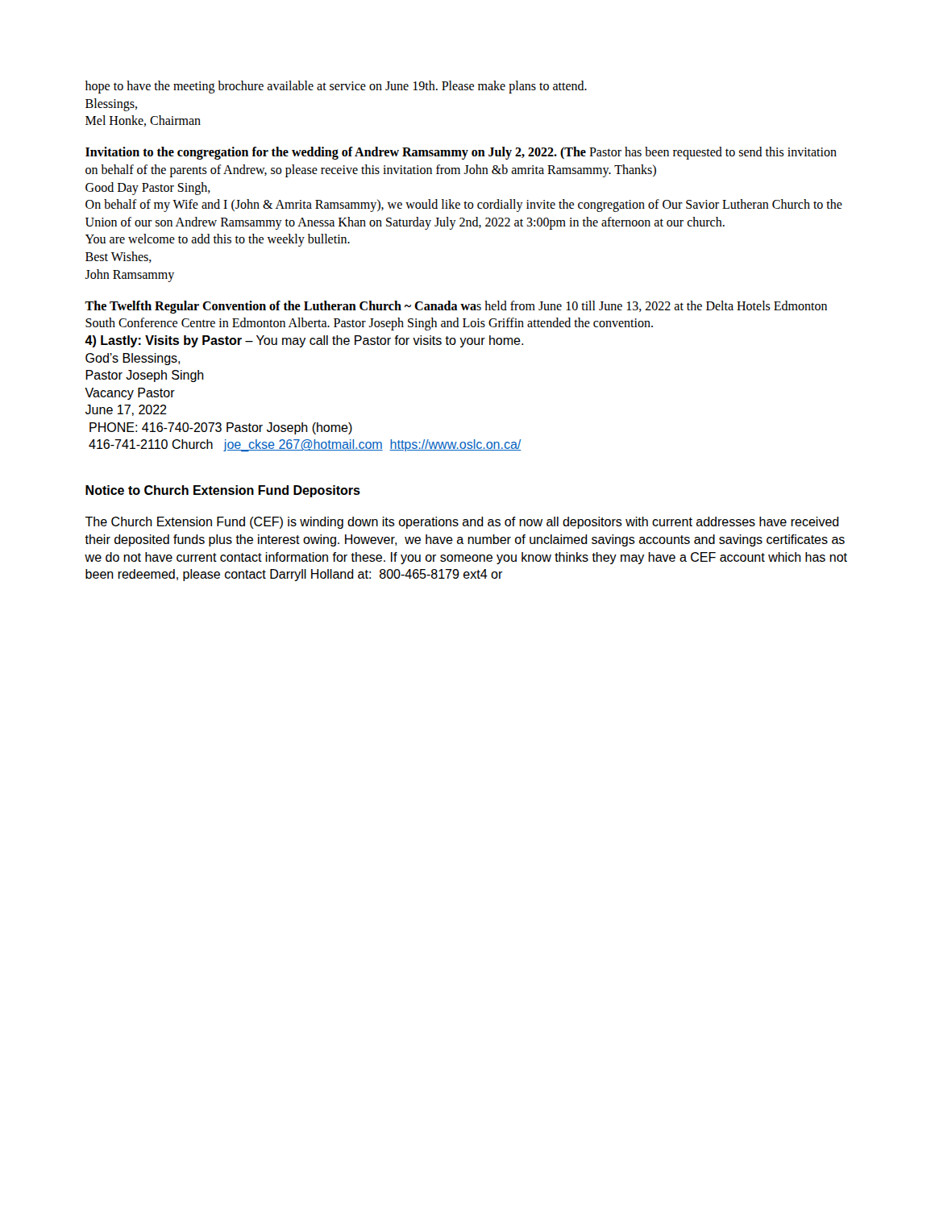hope to have the meeting brochure available at service on June 19th. Please make plans to attend.
Blessings,
Mel Honke, Chairman
Invitation to the congregation for the wedding of Andrew Ramsammy on July 2, 2022. (The Pastor has been requested to send this invitation on behalf of the parents of Andrew, so please receive this invitation from John &b amrita Ramsammy. Thanks)
Good Day Pastor Singh,
On behalf of my Wife and I (John & Amrita Ramsammy), we would like to cordially invite the congregation of Our Savior Lutheran Church to the Union of our son Andrew Ramsammy to Anessa Khan on Saturday July 2nd, 2022 at 3:00pm in the afternoon at our church.
You are welcome to add this to the weekly bulletin.
Best Wishes,
John Ramsammy
The Twelfth Regular Convention of the Lutheran Church ~ Canada was held from June 10 till June 13, 2022 at the Delta Hotels Edmonton South Conference Centre in Edmonton Alberta. Pastor Joseph Singh and Lois Griffin attended the convention.
4) Lastly: Visits by Pastor – You may call the Pastor for visits to your home.
God’s Blessings,
Pastor Joseph Singh
Vacancy Pastor
June 17, 2022
PHONE: 416-740-2073 Pastor Joseph (home)
416-741-2110 Church joe_ckse 267@hotmail.com https://www.oslc.on.ca/
Notice to Church Extension Fund Depositors
The Church Extension Fund (CEF) is winding down its operations and as of now all depositors with current addresses have received their deposited funds plus the interest owing. However, we have a number of unclaimed savings accounts and savings certificates as we do not have current contact information for these. If you or someone you know thinks they may have a CEF account which has not been redeemed, please contact Darryll Holland at: 800-465-8179 ext4 or